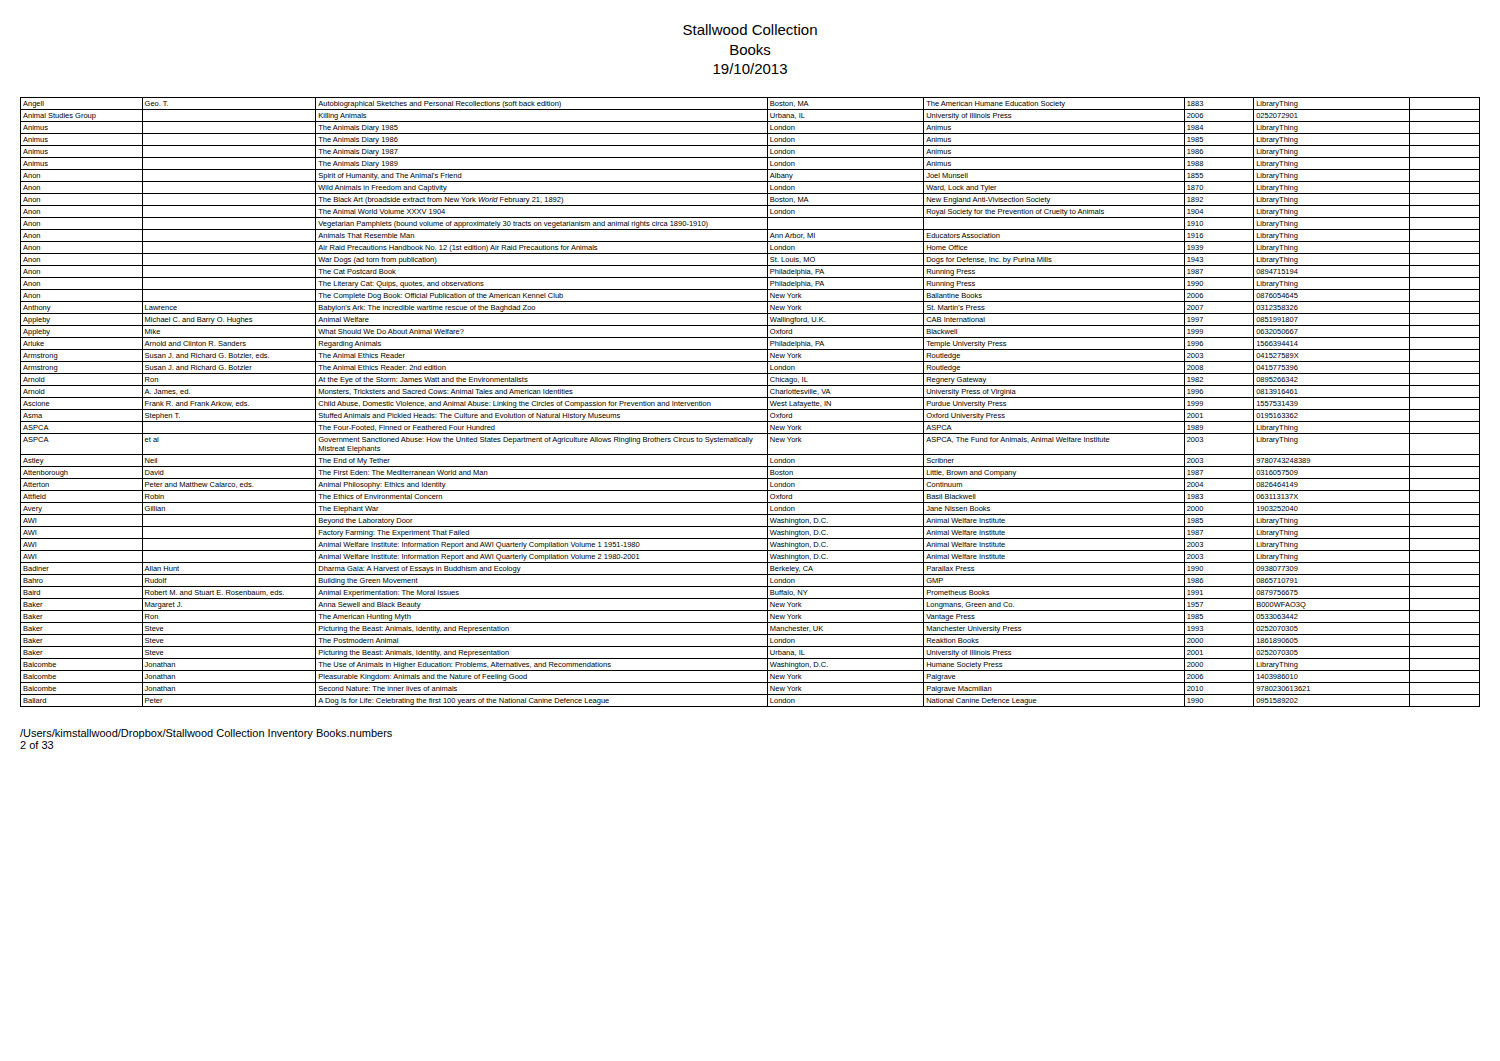Stallwood Collection
Books
19/10/2013
| Angell | Geo. T. | Autobiographical Sketches and Personal Recollections (soft back edition) | Boston, MA | The American Humane Education Society | 1883 | LibraryThing | |
| Animal Studies Group | | Killing Animals | Urbana, IL | University of Illinois Press | 2006 | 0252072901 | |
| Animus | | The Animals Diary 1985 | London | Animus | 1984 | LibraryThing | |
| Animus | | The Animals Diary 1986 | London | Animus | 1985 | LibraryThing | |
| Animus | | The Animals Diary 1987 | London | Animus | 1986 | LibraryThing | |
| Animus | | The Animals Diary 1989 | London | Animus | 1988 | LibraryThing | |
| Anon | | Spirit of Humanity, and The Animal's Friend | Albany | Joel Munsell | 1855 | LibraryThing | |
| Anon | | Wild Animals in Freedom and Captivity | London | Ward, Lock and Tyler | 1870 | LibraryThing | |
| Anon | | The Black Art (broadside extract from New York World February 21, 1892) | Boston, MA | New England Anti-Vivisection Society | 1892 | LibraryThing | |
| Anon | | The Animal World Volume XXXV 1904 | London | Royal Society for the Prevention of Cruelty to Animals | 1904 | LibraryThing | |
| Anon | | Vegetarian Pamphlets (bound volume of approximately 30 tracts on vegetarianism and animal rights circa 1890-1910) | | | 1910 | LibraryThing | |
| Anon | | Animals That Resemble Man | Ann Arbor, MI | Educators Association | 1916 | LibraryThing | |
| Anon | | Air Raid Precautions Handbook No. 12 (1st edition) Air Raid Precautions for Animals | London | Home Office | 1939 | LibraryThing | |
| Anon | | War Dogs (ad torn from publication) | St. Louis, MO | Dogs for Defense, Inc. by Purina Mills | 1943 | LibraryThing | |
| Anon | | The Cat Postcard Book | Philadelphia, PA | Running Press | 1987 | 0894715194 | |
| Anon | | The Literary Cat: Quips, quotes, and observations | Philadelphia, PA | Running Press | 1990 | LibraryThing | |
| Anon | | The Complete Dog Book: Official Publication of the American Kennel Club | New York | Ballantine Books | 2006 | 0876054645 | |
| Anthony | Lawrence | Babylon's Ark: The incredible wartime rescue of the Baghdad Zoo | New York | St. Martin's Press | 2007 | 0312358326 | |
| Appleby | Michael C. and Barry O. Hughes | Animal Welfare | Wallingford, U.K. | CAB International | 1997 | 0851991807 | |
| Appleby | Mike | What Should We Do About Animal Welfare? | Oxford | Blackwell | 1999 | 0632050667 | |
| Arluke | Arnold and Clinton R. Sanders | Regarding Animals | Philadelphia, PA | Temple University Press | 1996 | 1566394414 | |
| Armstrong | Susan J. and Richard G. Botzler, eds. | The Animal Ethics Reader | New York | Routledge | 2003 | 041527589X | |
| Armstrong | Susan J. and Richard G. Botzler | The Animal Ethics Reader: 2nd edition | London | Routledge | 2008 | 0415775396 | |
| Arnold | Ron | At the Eye of the Storm: James Watt and the Environmentalists | Chicago, IL | Regnery Gateway | 1982 | 0895266342 | |
| Arnold | A. James, ed. | Monsters, Tricksters and Sacred Cows: Animal Tales and American Identities | Charlottesville, VA | University Press of Virginia | 1996 | 0813916461 | |
| Ascione | Frank R. and Frank Arkow, eds. | Child Abuse, Domestic Violence, and Animal Abuse: Linking the Circles of Compassion for Prevention and Intervention | West Lafayette, IN | Purdue University Press | 1999 | 1557531439 | |
| Asma | Stephen T. | Stuffed Animals and Pickled Heads: The Culture and Evolution of Natural History Museums | Oxford | Oxford University Press | 2001 | 0195163362 | |
| ASPCA | | The Four-Footed, Finned or Feathered Four Hundred | New York | ASPCA | 1989 | LibraryThing | |
| ASPCA | et al | Government Sanctioned Abuse: How the United States Department of Agriculture Allows Ringling Brothers Circus to Systematically Mistreat Elephants | New York | ASPCA, The Fund for Animals, Animal Welfare Institute | 2003 | LibraryThing | |
| Astley | Neil | The End of My Tether | London | Scribner | 2003 | 9780743248389 | |
| Attenborough | David | The First Eden: The Mediterranean World and Man | Boston | Little, Brown and Company | 1987 | 0316057509 | |
| Atterton | Peter and Matthew Calarco, eds. | Animal Philosophy: Ethics and Identity | London | Continuum | 2004 | 0826464149 | |
| Attfield | Robin | The Ethics of Environmental Concern | Oxford | Basil Blackwell | 1983 | 063113137X | |
| Avery | Gillian | The Elephant War | London | Jane Nissen Books | 2000 | 1903252040 | |
| AWI | | Beyond the Laboratory Door | Washington, D.C. | Animal Welfare Institute | 1985 | LibraryThing | |
| AWI | | Factory Farming: The Experiment That Failed | Washington, D.C. | Animal Welfare Institute | 1987 | LibraryThing | |
| AWI | | Animal Welfare Institute: Information Report and AWI Quarterly Compilation Volume 1 1951-1980 | Washington, D.C. | Animal Welfare Institute | 2003 | LibraryThing | |
| AWI | | Animal Welfare Institute: Information Report and AWI Quarterly Compilation Volume 2 1980-2001 | Washington, D.C. | Animal Welfare Institute | 2003 | LibraryThing | |
| Badiner | Allan Hunt | Dharma Gaia: A Harvest of Essays in Buddhism and Ecology | Berkeley, CA | Parallax Press | 1990 | 0938077309 | |
| Bahro | Rudolf | Building the Green Movement | London | GMP | 1986 | 0865710791 | |
| Baird | Robert M. and Stuart E. Rosenbaum, eds. | Animal Experimentation: The Moral Issues | Buffalo, NY | Prometheus Books | 1991 | 0879756675 | |
| Baker | Margaret J. | Anna Sewell and Black Beauty | New York | Longmans, Green and Co. | 1957 | B000WFAO3Q | |
| Baker | Ron | The American Hunting Myth | New York | Vantage Press | 1985 | 0533063442 | |
| Baker | Steve | Picturing the Beast: Animals, Identity, and Representation | Manchester, UK | Manchester University Press | 1993 | 0252070305 | |
| Baker | Steve | The Postmodern Animal | London | Reaktion Books | 2000 | 1861890605 | |
| Baker | Steve | Picturing the Beast: Animals, Identity, and Representation | Urbana, IL | University of Illinois Press | 2001 | 0252070305 | |
| Balcombe | Jonathan | The Use of Animals in Higher Education: Problems, Alternatives, and Recommendations | Washington, D.C. | Humane Society Press | 2000 | LibraryThing | |
| Balcombe | Jonathan | Pleasurable Kingdom: Animals and the Nature of Feeling Good | New York | Palgrave | 2006 | 1403986010 | |
| Balcombe | Jonathan | Second Nature: The inner lives of animals | New York | Palgrave Macmillan | 2010 | 9780230613621 | |
| Ballard | Peter | A Dog Is for Life: Celebrating the first 100 years of the National Canine Defence League | London | National Canine Defence League | 1990 | 0951589202 | |
/Users/kimstallwood/Dropbox/Stallwood Collection Inventory Books.numbers
2 of 33